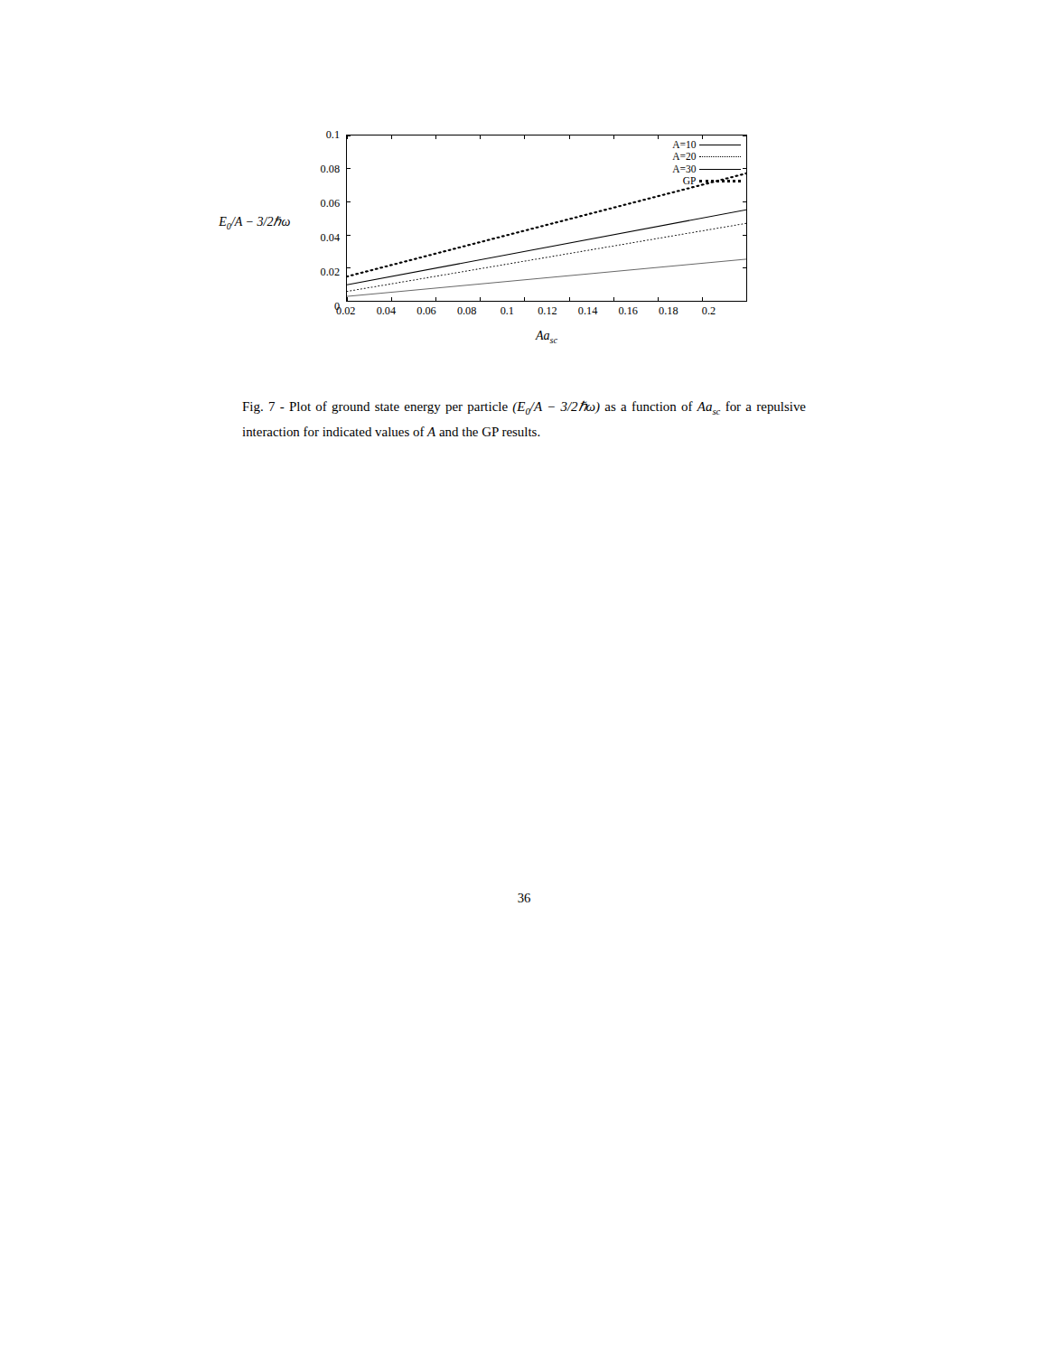E0/A − 3/2ℏω
A=10
A=20
A=30
GP
0.02
0.04
0.06
0.08
0.1
0.12
0.14
0.16
0.18
0.2
0.1
0.08
0.06
0.04
0.02
0
Aasc
Fig. 7 - Plot of ground state energy per particle (E0/A − 3/2ℏω) as a function of Aasc for a repulsive interaction for indicated values of A and the GP results.
36